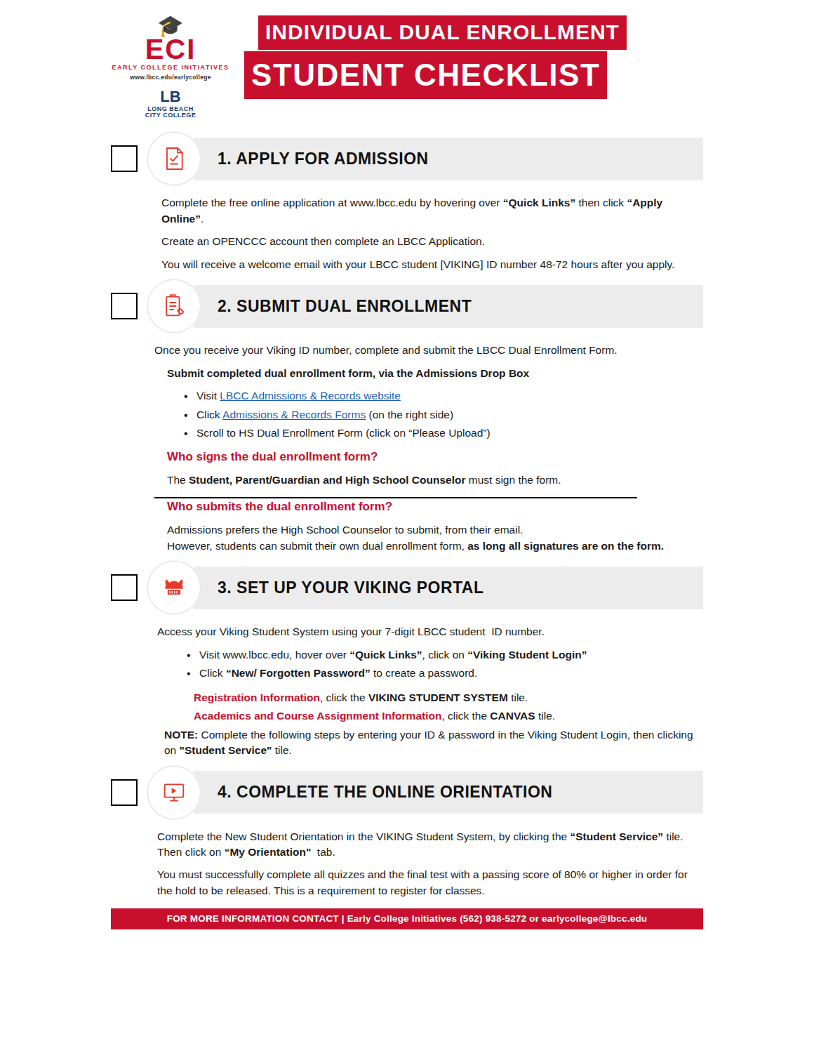🎓
ECI
EARLY COLLEGE INITIATIVES
www.lbcc.edu/earlycollege
LB
LONG BEACH
CITY COLLEGE
INDIVIDUAL DUAL ENROLLMENT
STUDENT CHECKLIST
1. APPLY FOR ADMISSION
Complete the free online application at www.lbcc.edu by hovering over “Quick Links” then click “Apply Online”.
Create an OPENCCC account then complete an LBCC Application.
You will receive a welcome email with your LBCC student [VIKING] ID number 48-72 hours after you apply.
2. SUBMIT DUAL ENROLLMENT
Once you receive your Viking ID number, complete and submit the LBCC Dual Enrollment Form.
Submit completed dual enrollment form, via the Admissions Drop Box
Visit LBCC Admissions & Records website
Click Admissions & Records Forms (on the right side)
Scroll to HS Dual Enrollment Form (click on “Please Upload”)
Who signs the dual enrollment form?
The Student, Parent/Guardian and High School Counselor must sign the form.
Who submits the dual enrollment form?
Admissions prefers the High School Counselor to submit, from their email.
However, students can submit their own dual enrollment form, as long all signatures are on the form.
3. SET UP YOUR VIKING PORTAL
Access your Viking Student System using your 7-digit LBCC student ID number.
Visit www.lbcc.edu, hover over “Quick Links”, click on “Viking Student Login”
Click “New/ Forgotten Password” to create a password.
Registration Information, click the VIKING STUDENT SYSTEM tile.
Academics and Course Assignment Information, click the CANVAS tile.
NOTE: Complete the following steps by entering your ID & password in the Viking Student Login, then clicking on "Student Service" tile.
4. COMPLETE THE ONLINE ORIENTATION
Complete the New Student Orientation in the VIKING Student System, by clicking the “Student Service” tile. Then click on “My Orientation" tab.
You must successfully complete all quizzes and the final test with a passing score of 80% or higher in order for the hold to be released. This is a requirement to register for classes.
FOR MORE INFORMATION CONTACT | Early College Initiatives (562) 938-5272 or earlycollege@lbcc.edu